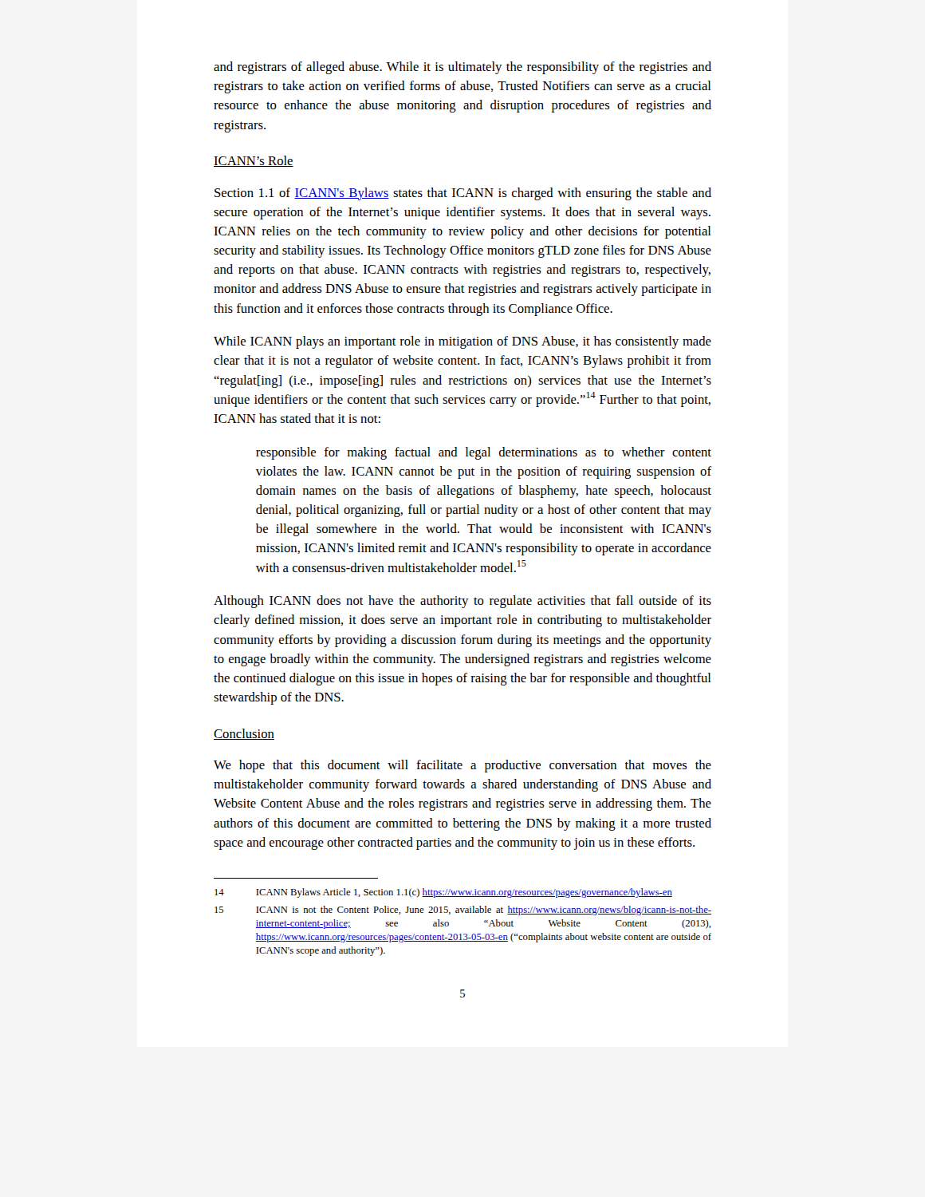and registrars of alleged abuse. While it is ultimately the responsibility of the registries and registrars to take action on verified forms of abuse, Trusted Notifiers can serve as a crucial resource to enhance the abuse monitoring and disruption procedures of registries and registrars.
ICANN’s Role
Section 1.1 of ICANN's Bylaws states that ICANN is charged with ensuring the stable and secure operation of the Internet’s unique identifier systems. It does that in several ways. ICANN relies on the tech community to review policy and other decisions for potential security and stability issues. Its Technology Office monitors gTLD zone files for DNS Abuse and reports on that abuse. ICANN contracts with registries and registrars to, respectively, monitor and address DNS Abuse to ensure that registries and registrars actively participate in this function and it enforces those contracts through its Compliance Office.
While ICANN plays an important role in mitigation of DNS Abuse, it has consistently made clear that it is not a regulator of website content. In fact, ICANN’s Bylaws prohibit it from “regulat[ing] (i.e., impose[ing] rules and restrictions on) services that use the Internet’s unique identifiers or the content that such services carry or provide.”14 Further to that point, ICANN has stated that it is not:
responsible for making factual and legal determinations as to whether content violates the law. ICANN cannot be put in the position of requiring suspension of domain names on the basis of allegations of blasphemy, hate speech, holocaust denial, political organizing, full or partial nudity or a host of other content that may be illegal somewhere in the world. That would be inconsistent with ICANN's mission, ICANN's limited remit and ICANN's responsibility to operate in accordance with a consensus-driven multistakeholder model.15
Although ICANN does not have the authority to regulate activities that fall outside of its clearly defined mission, it does serve an important role in contributing to multistakeholder community efforts by providing a discussion forum during its meetings and the opportunity to engage broadly within the community. The undersigned registrars and registries welcome the continued dialogue on this issue in hopes of raising the bar for responsible and thoughtful stewardship of the DNS.
Conclusion
We hope that this document will facilitate a productive conversation that moves the multistakeholder community forward towards a shared understanding of DNS Abuse and Website Content Abuse and the roles registrars and registries serve in addressing them. The authors of this document are committed to bettering the DNS by making it a more trusted space and encourage other contracted parties and the community to join us in these efforts.
14 ICANN Bylaws Article 1, Section 1.1(c) https://www.icann.org/resources/pages/governance/bylaws-en
15 ICANN is not the Content Police, June 2015, available at https://www.icann.org/news/blog/icann-is-not-the-internet-content-police; see also “About Website Content (2013), https://www.icann.org/resources/pages/content-2013-05-03-en (“complaints about website content are outside of ICANN's scope and authority”).
5